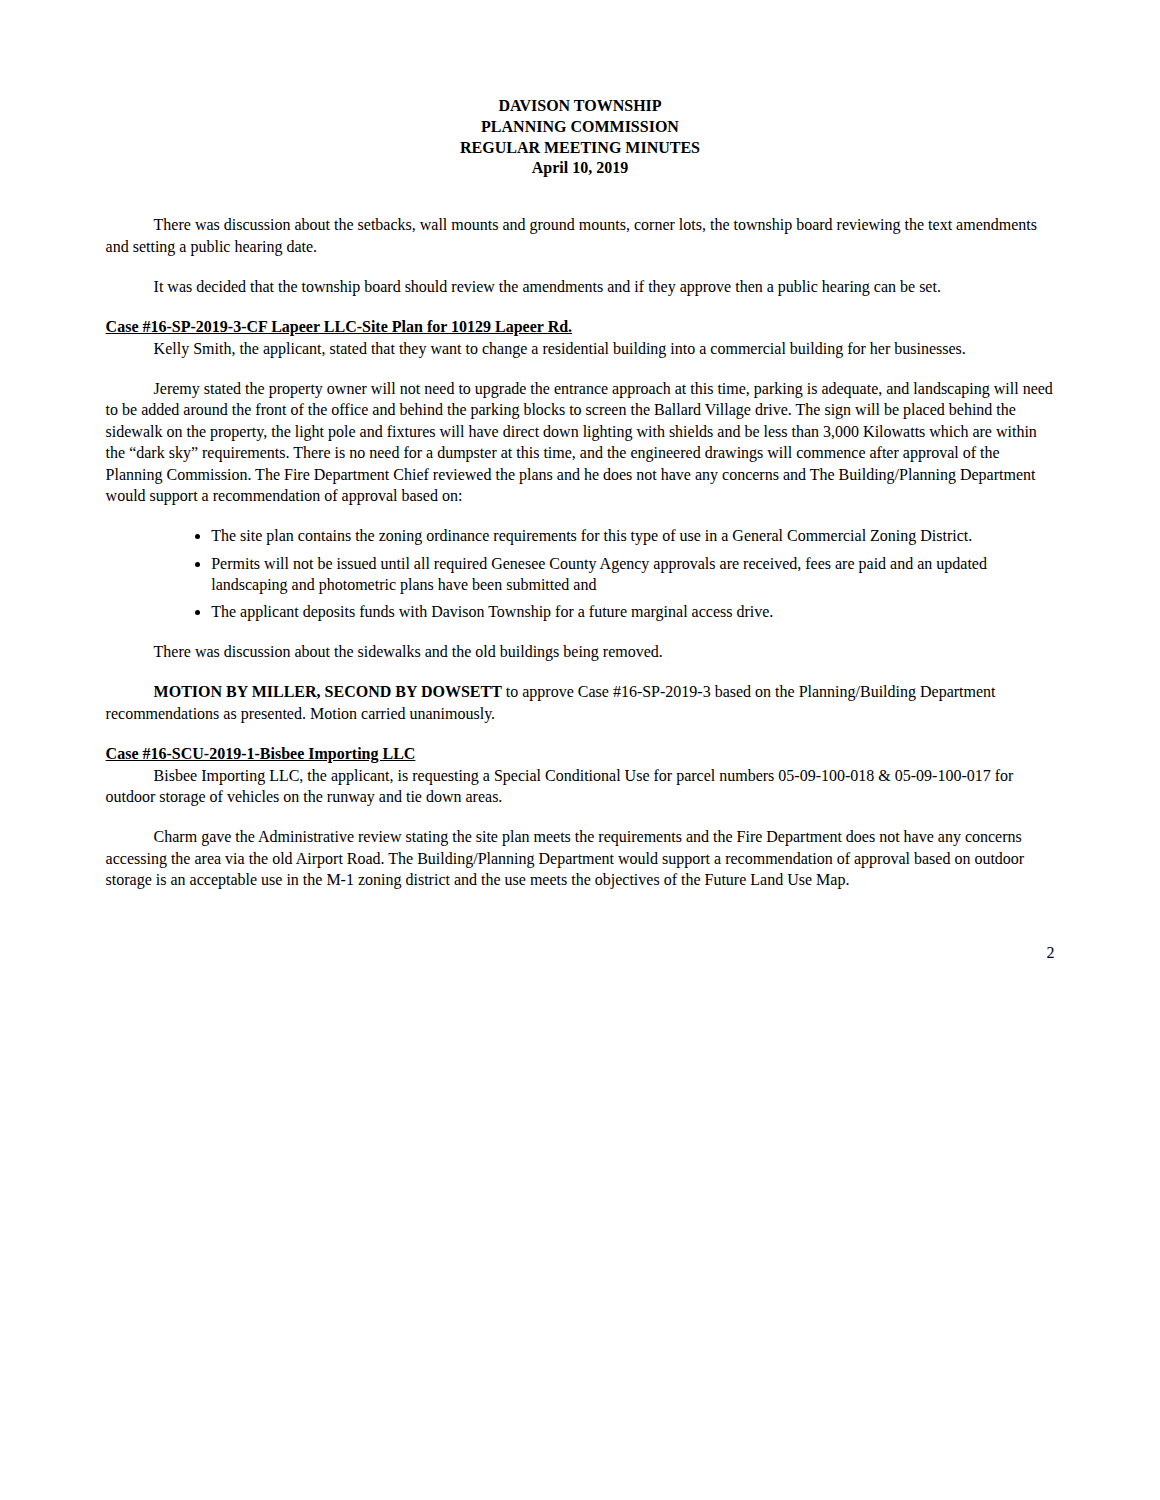DAVISON TOWNSHIP
PLANNING COMMISSION
REGULAR MEETING MINUTES
April 10, 2019
There was discussion about the setbacks, wall mounts and ground mounts, corner lots, the township board reviewing the text amendments and setting a public hearing date.
It was decided that the township board should review the amendments and if they approve then a public hearing can be set.
Case #16-SP-2019-3-CF Lapeer LLC-Site Plan for 10129 Lapeer Rd.
Kelly Smith, the applicant, stated that they want to change a residential building into a commercial building for her businesses.
Jeremy stated the property owner will not need to upgrade the entrance approach at this time, parking is adequate, and landscaping will need to be added around the front of the office and behind the parking blocks to screen the Ballard Village drive. The sign will be placed behind the sidewalk on the property, the light pole and fixtures will have direct down lighting with shields and be less than 3,000 Kilowatts which are within the “dark sky” requirements. There is no need for a dumpster at this time, and the engineered drawings will commence after approval of the Planning Commission. The Fire Department Chief reviewed the plans and he does not have any concerns and The Building/Planning Department would support a recommendation of approval based on:
The site plan contains the zoning ordinance requirements for this type of use in a General Commercial Zoning District.
Permits will not be issued until all required Genesee County Agency approvals are received, fees are paid and an updated landscaping and photometric plans have been submitted and
The applicant deposits funds with Davison Township for a future marginal access drive.
There was discussion about the sidewalks and the old buildings being removed.
MOTION BY MILLER, SECOND BY DOWSETT to approve Case #16-SP-2019-3 based on the Planning/Building Department recommendations as presented. Motion carried unanimously.
Case #16-SCU-2019-1-Bisbee Importing LLC
Bisbee Importing LLC, the applicant, is requesting a Special Conditional Use for parcel numbers 05-09-100-018 & 05-09-100-017 for outdoor storage of vehicles on the runway and tie down areas.
Charm gave the Administrative review stating the site plan meets the requirements and the Fire Department does not have any concerns accessing the area via the old Airport Road. The Building/Planning Department would support a recommendation of approval based on outdoor storage is an acceptable use in the M-1 zoning district and the use meets the objectives of the Future Land Use Map.
2